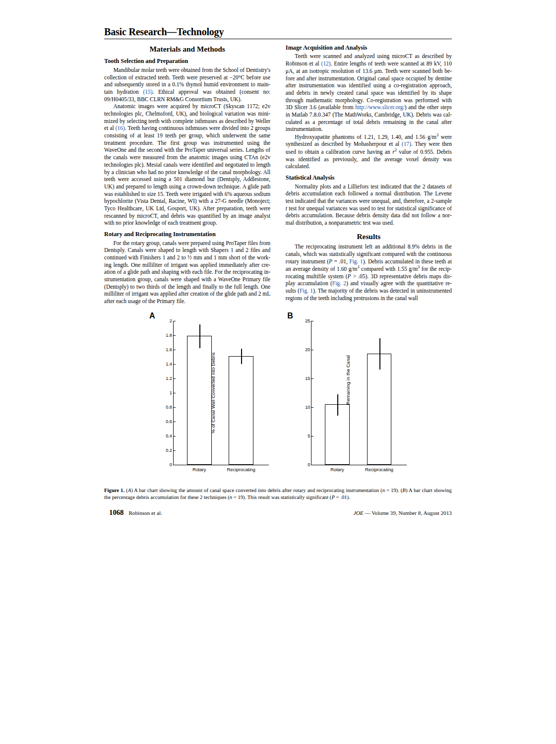Basic Research—Technology
Materials and Methods
Tooth Selection and Preparation
Mandibular molar teeth were obtained from the School of Dentistry's collection of extracted teeth. Teeth were preserved at −20°C before use and subsequently stored in a 0.1% thymol humid environment to maintain hydration (15). Ethical approval was obtained (consent no: 09/H0405/33, BBC CLRN RM&G Consortium Trusts, UK).
Anatomic images were acquired by microCT (Skyscan 1172; e2v technologies plc, Chelmsford, UK), and biological variation was minimized by selecting teeth with complete isthmuses as described by Weller et al (16). Teeth having continuous isthmuses were divided into 2 groups consisting of at least 19 teeth per group, which underwent the same treatment procedure. The first group was instrumented using the WaveOne and the second with the ProTaper universal series. Lengths of the canals were measured from the anatomic images using CTAn (e2v technologies plc). Mesial canals were identified and negotiated to length by a clinician who had no prior knowledge of the canal morphology. All teeth were accessed using a 501 diamond bur (Dentsply, Addlestone, UK) and prepared to length using a crown-down technique. A glide path was established to size 15. Teeth were irrigated with 6% aqueous sodium hypochlorite (Vista Dental, Racine, WI) with a 27-G needle (Monoject; Tyco Healthcare, UK Ltd, Gosport, UK). After preparation, teeth were rescanned by microCT, and debris was quantified by an image analyst with no prior knowledge of each treatment group.
Rotary and Reciprocating Instrumentation
For the rotary group, canals were prepared using ProTaper files from Dentsply. Canals were shaped to length with Shapers 1 and 2 files and continued with Finishers 1 and 2 to ½ mm and 1 mm short of the working length. One milliliter of irrigant was applied immediately after creation of a glide path and shaping with each file. For the reciprocating instrumentation group, canals were shaped with a WaveOne Primary file (Dentsply) to two thirds of the length and finally to the full length. One milliliter of irrigant was applied after creation of the glide path and 2 mL after each usage of the Primary file.
Image Acquisition and Analysis
Teeth were scanned and analyzed using microCT as described by Robinson et al (12). Entire lengths of teeth were scanned at 89 kV, 110 μA, at an isotropic resolution of 13.6 μm. Teeth were scanned both before and after instrumentation. Original canal space occupied by dentine after instrumentation was identified using a co-registration approach, and debris in newly created canal space was identified by its shape through mathematic morphology. Co-registration was performed with 3D Slicer 3.6 (available from http://www.slicer.org/) and the other steps in Matlab 7.8.0.347 (The MathWorks, Cambridge, UK). Debris was calculated as a percentage of total debris remaining in the canal after instrumentation.
Hydroxyapatite phantoms of 1.21, 1.29, 1.40, and 1.56 g/m3 were synthesized as described by Mobasherpour et al (17). They were then used to obtain a calibration curve having an r2 value of 0.955. Debris was identified as previously, and the average voxel density was calculated.
Statistical Analysis
Normality plots and a Lilliefors test indicated that the 2 datasets of debris accumulation each followed a normal distribution. The Levene test indicated that the variances were unequal, and, therefore, a 2-sample t test for unequal variances was used to test for statistical significance of debris accumulation. Because debris density data did not follow a normal distribution, a nonparametric test was used.
Results
The reciprocating instrument left an additional 8.9% debris in the canals, which was statistically significant compared with the continuous rotary instrument (P = .01, Fig. 1). Debris accumulated in these teeth at an average density of 1.60 g/m3 compared with 1.55 g/m3 for the reciprocating multifile system (P > .05). 3D representative debris maps display accumulation (Fig. 2) and visually agree with the quantitative results (Fig. 1). The majority of the debris was detected in uninstrumented regions of the teeth including protrusions in the canal wall
A
% of Canal Wall Converted into Debris
2
1.8
1.6
1.4
1.2
1
0.8
0.6
0.4
0.2
0
Rotary
Reciprocating
B
% of Debris Remaining in the Canal
25
20
15
10
5
0
Rotary
Reciprocating
Figure 1. (A) A bar chart showing the amount of canal space converted into debris after rotary and reciprocating instrumentation (n = 19). (B) A bar chart showing the percentage debris accumulation for these 2 techniques (n = 19). This result was statistically significant (P = .01).
1068 Robinson et al.
JOE — Volume 39, Number 8, August 2013